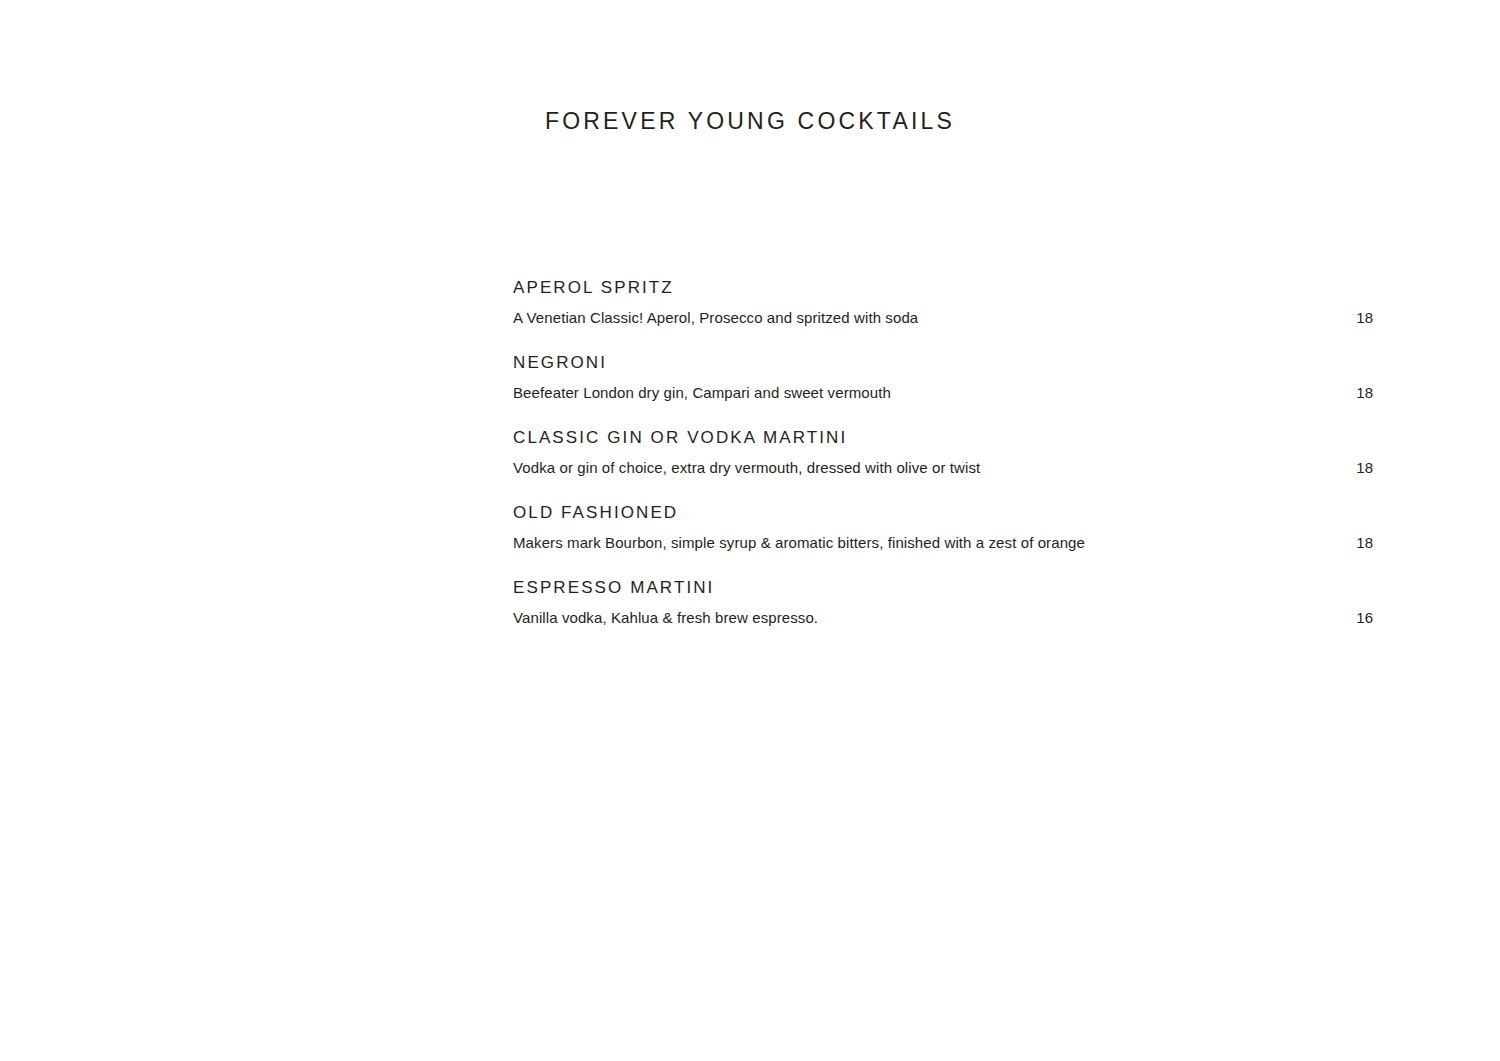FOREVER YOUNG COCKTAILS
APEROL SPRITZ
A Venetian Classic! Aperol, Prosecco and spritzed with soda 18
NEGRONI
Beefeater London dry gin, Campari and sweet vermouth 18
CLASSIC GIN OR VODKA MARTINI
Vodka or gin of choice, extra dry vermouth, dressed with olive or twist 18
OLD FASHIONED
Makers mark Bourbon, simple syrup & aromatic bitters, finished with a zest of orange 18
ESPRESSO MARTINI
Vanilla vodka, Kahlua & fresh brew espresso. 16